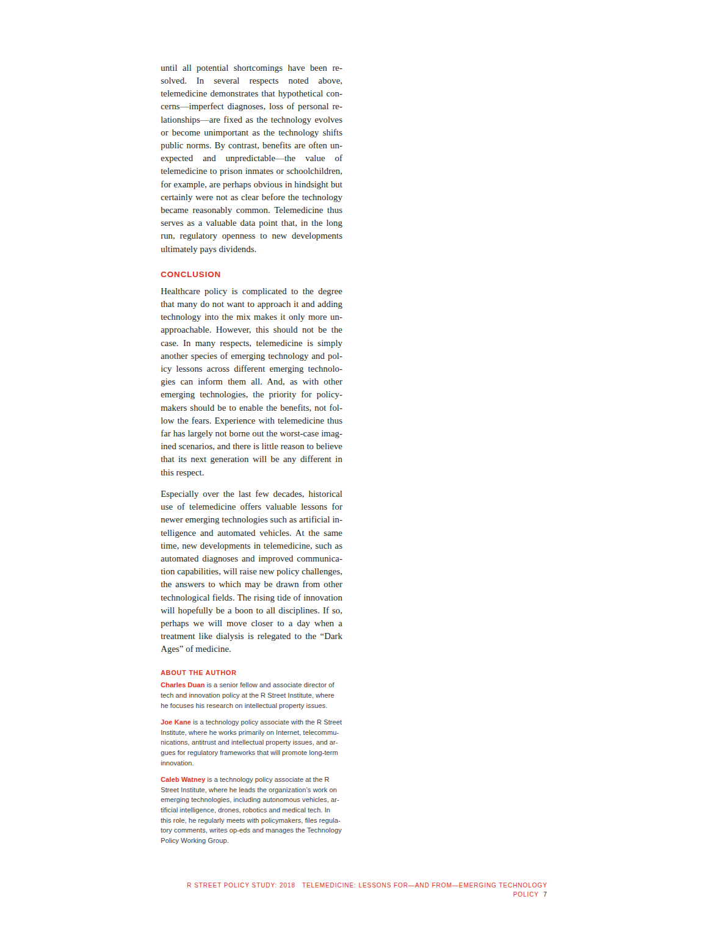until all potential shortcomings have been resolved. In several respects noted above, telemedicine demonstrates that hypothetical concerns—imperfect diagnoses, loss of personal relationships—are fixed as the technology evolves or become unimportant as the technology shifts public norms. By contrast, benefits are often unexpected and unpredictable—the value of telemedicine to prison inmates or schoolchildren, for example, are perhaps obvious in hindsight but certainly were not as clear before the technology became reasonably common. Telemedicine thus serves as a valuable data point that, in the long run, regulatory openness to new developments ultimately pays dividends.
Conclusion
Healthcare policy is complicated to the degree that many do not want to approach it and adding technology into the mix makes it only more unapproachable. However, this should not be the case. In many respects, telemedicine is simply another species of emerging technology and policy lessons across different emerging technologies can inform them all. And, as with other emerging technologies, the priority for policymakers should be to enable the benefits, not follow the fears. Experience with telemedicine thus far has largely not borne out the worst-case imagined scenarios, and there is little reason to believe that its next generation will be any different in this respect.
Especially over the last few decades, historical use of telemedicine offers valuable lessons for newer emerging technologies such as artificial intelligence and automated vehicles. At the same time, new developments in telemedicine, such as automated diagnoses and improved communication capabilities, will raise new policy challenges, the answers to which may be drawn from other technological fields. The rising tide of innovation will hopefully be a boon to all disciplines. If so, perhaps we will move closer to a day when a treatment like dialysis is relegated to the “Dark Ages” of medicine.
About the Author
Charles Duan is a senior fellow and associate director of tech and innovation policy at the R Street Institute, where he focuses his research on intellectual property issues.
Joe Kane is a technology policy associate with the R Street Institute, where he works primarily on Internet, telecommunications, antitrust and intellectual property issues, and argues for regulatory frameworks that will promote long-term innovation.
Caleb Watney is a technology policy associate at the R Street Institute, where he leads the organization’s work on emerging technologies, including autonomous vehicles, artificial intelligence, drones, robotics and medical tech. In this role, he regularly meets with policymakers, files regulatory comments, writes op-eds and manages the Technology Policy Working Group.
R Street Policy Study: 2018 Telemedicine: Lessons For—and From—Emerging Technology Policy 7